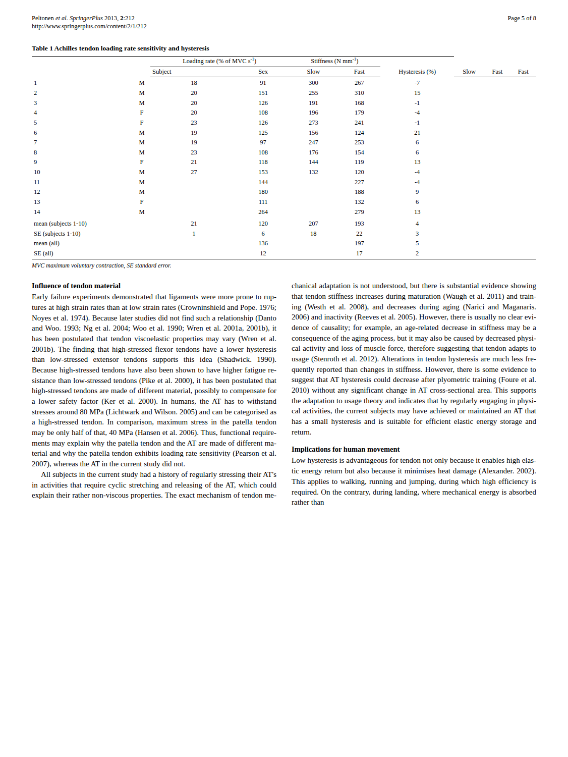Peltonen et al. SpringerPlus 2013, 2:212
http://www.springerplus.com/content/2/1/212
Page 5 of 8
Table 1 Achilles tendon loading rate sensitivity and hysteresis
| | | Loading rate (% of MVC s -1 ) | Stiffness (N mm -1 ) | Hysteresis (%) |
| --- | --- | --- | --- | --- |
| Subject | Sex | Slow | Fast | Slow | Fast | Fast |
| 1 | M | 18 | 91 | 300 | 267 | -7 |
| 2 | M | 20 | 151 | 255 | 310 | 15 |
| 3 | M | 20 | 126 | 191 | 168 | -1 |
| 4 | F | 20 | 108 | 196 | 179 | -4 |
| 5 | F | 23 | 126 | 273 | 241 | -1 |
| 6 | M | 19 | 125 | 156 | 124 | 21 |
| 7 | M | 19 | 97 | 247 | 253 | 6 |
| 8 | M | 23 | 108 | 176 | 154 | 6 |
| 9 | F | 21 | 118 | 144 | 119 | 13 |
| 10 | M | 27 | 153 | 132 | 120 | -4 |
| 11 | M | | 144 | | 227 | -4 |
| 12 | M | | 180 | | 188 | 9 |
| 13 | F | | 111 | | 132 | 6 |
| 14 | M | | 264 | | 279 | 13 |
| mean (subjects 1-10) | | 21 | 120 | 207 | 193 | 4 |
| SE (subjects 1-10) | | 1 | 6 | 18 | 22 | 3 |
| mean (all) | | | 136 | | 197 | 5 |
| SE (all) | | | 12 | | 17 | 2 |
MVC maximum voluntary contraction, SE standard error.
Influence of tendon material
Early failure experiments demonstrated that ligaments were more prone to ruptures at high strain rates than at low strain rates (Crowninshield and Pope. 1976; Noyes et al. 1974). Because later studies did not find such a relationship (Danto and Woo. 1993; Ng et al. 2004; Woo et al. 1990; Wren et al. 2001a, 2001b), it has been postulated that tendon viscoelastic properties may vary (Wren et al. 2001b). The finding that high-stressed flexor tendons have a lower hysteresis than low-stressed extensor tendons supports this idea (Shadwick. 1990). Because high-stressed tendons have also been shown to have higher fatigue resistance than low-stressed tendons (Pike et al. 2000), it has been postulated that high-stressed tendons are made of different material, possibly to compensate for a lower safety factor (Ker et al. 2000). In humans, the AT has to withstand stresses around 80 MPa (Lichtwark and Wilson. 2005) and can be categorised as a high-stressed tendon. In comparison, maximum stress in the patella tendon may be only half of that, 40 MPa (Hansen et al. 2006). Thus, functional requirements may explain why the patella tendon and the AT are made of different material and why the patella tendon exhibits loading rate sensitivity (Pearson et al. 2007), whereas the AT in the current study did not.
All subjects in the current study had a history of regularly stressing their AT's in activities that require cyclic stretching and releasing of the AT, which could explain their rather non-viscous properties. The exact mechanism of tendon mechanical adaptation is not understood, but there is substantial evidence showing that tendon stiffness increases during maturation (Waugh et al. 2011) and training (Westh et al. 2008), and decreases during aging (Narici and Maganaris. 2006) and inactivity (Reeves et al. 2005). However, there is usually no clear evidence of causality; for example, an age-related decrease in stiffness may be a consequence of the aging process, but it may also be caused by decreased physical activity and loss of muscle force, therefore suggesting that tendon adapts to usage (Stenroth et al. 2012). Alterations in tendon hysteresis are much less frequently reported than changes in stiffness. However, there is some evidence to suggest that AT hysteresis could decrease after plyometric training (Foure et al. 2010) without any significant change in AT cross-sectional area. This supports the adaptation to usage theory and indicates that by regularly engaging in physical activities, the current subjects may have achieved or maintained an AT that has a small hysteresis and is suitable for efficient elastic energy storage and return.
Implications for human movement
Low hysteresis is advantageous for tendon not only because it enables high elastic energy return but also because it minimises heat damage (Alexander. 2002). This applies to walking, running and jumping, during which high efficiency is required. On the contrary, during landing, where mechanical energy is absorbed rather than